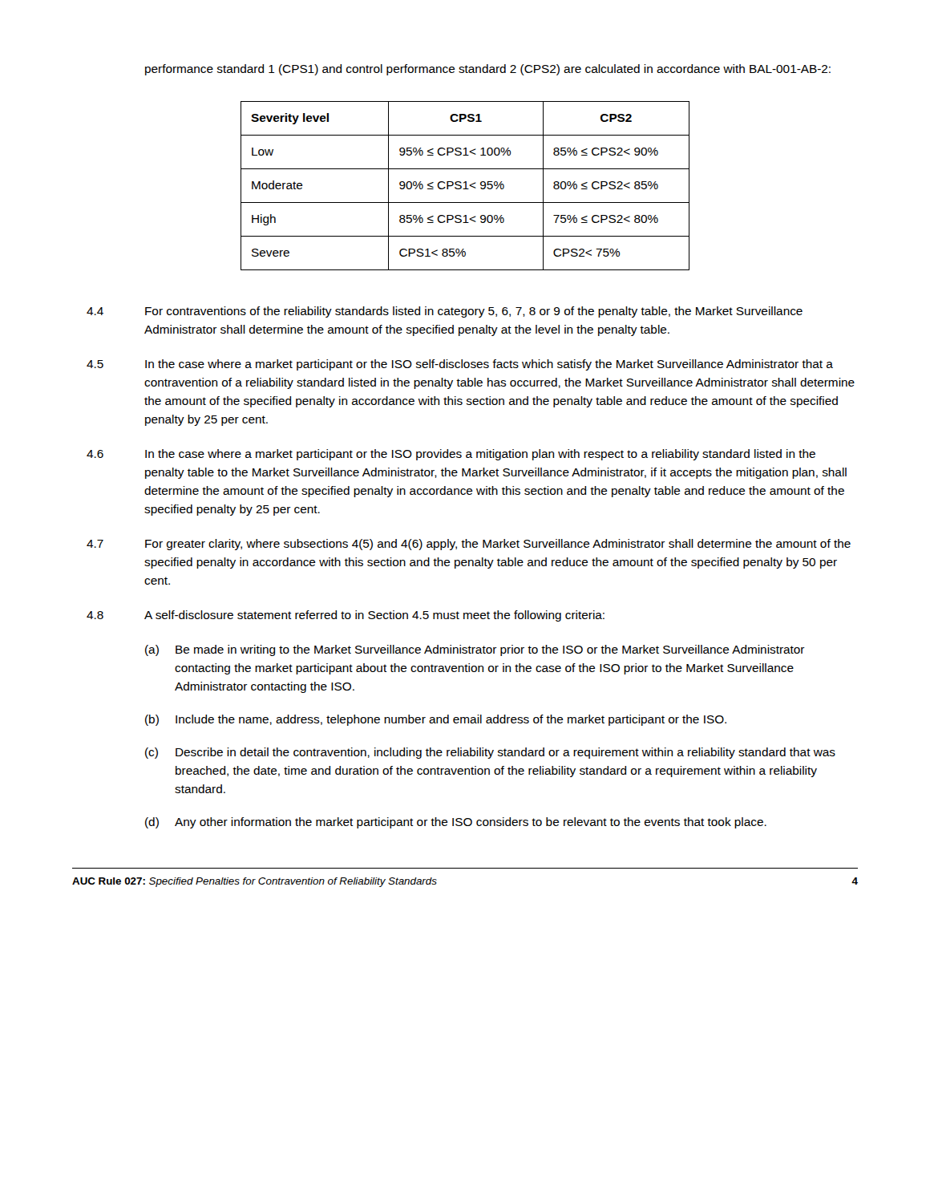performance standard 1 (CPS1) and control performance standard 2 (CPS2) are calculated in accordance with BAL-001-AB-2:
| Severity level | CPS1 | CPS2 |
| --- | --- | --- |
| Low | 95% ≤ CPS1< 100% | 85% ≤ CPS2< 90% |
| Moderate | 90% ≤ CPS1< 95% | 80% ≤ CPS2< 85% |
| High | 85% ≤ CPS1< 90% | 75% ≤ CPS2< 80% |
| Severe | CPS1< 85% | CPS2< 75% |
4.4
For contraventions of the reliability standards listed in category 5, 6, 7, 8 or 9 of the penalty table, the Market Surveillance Administrator shall determine the amount of the specified penalty at the level in the penalty table.
4.5
In the case where a market participant or the ISO self-discloses facts which satisfy the Market Surveillance Administrator that a contravention of a reliability standard listed in the penalty table has occurred, the Market Surveillance Administrator shall determine the amount of the specified penalty in accordance with this section and the penalty table and reduce the amount of the specified penalty by 25 per cent.
4.6
In the case where a market participant or the ISO provides a mitigation plan with respect to a reliability standard listed in the penalty table to the Market Surveillance Administrator, the Market Surveillance Administrator, if it accepts the mitigation plan, shall determine the amount of the specified penalty in accordance with this section and the penalty table and reduce the amount of the specified penalty by 25 per cent.
4.7
For greater clarity, where subsections 4(5) and 4(6) apply, the Market Surveillance Administrator shall determine the amount of the specified penalty in accordance with this section and the penalty table and reduce the amount of the specified penalty by 50 per cent.
4.8
A self-disclosure statement referred to in Section 4.5 must meet the following criteria:
(a)
Be made in writing to the Market Surveillance Administrator prior to the ISO or the Market Surveillance Administrator contacting the market participant about the contravention or in the case of the ISO prior to the Market Surveillance Administrator contacting the ISO.
(b)
Include the name, address, telephone number and email address of the market participant or the ISO.
(c)
Describe in detail the contravention, including the reliability standard or a requirement within a reliability standard that was breached, the date, time and duration of the contravention of the reliability standard or a requirement within a reliability standard.
(d)
Any other information the market participant or the ISO considers to be relevant to the events that took place.
AUC Rule 027: Specified Penalties for Contravention of Reliability Standards
4